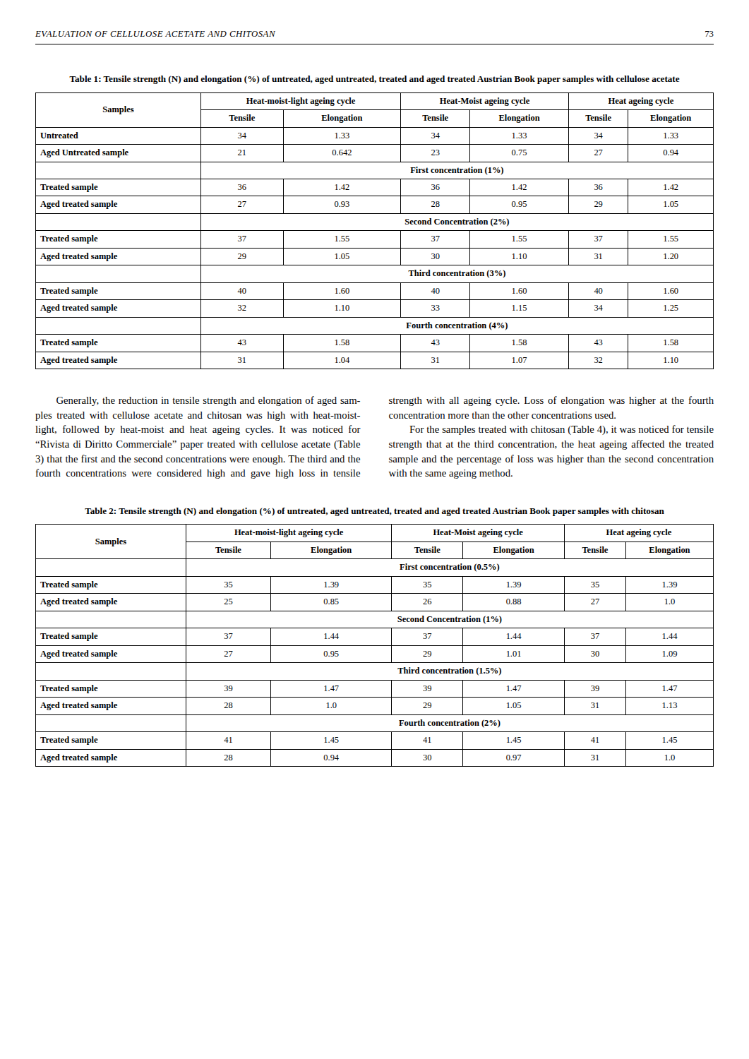Evaluation of Cellulose Acetate and Chitosan 73
Table 1: Tensile strength (N) and elongation (%) of untreated, aged untreated, treated and aged treated Austrian Book paper samples with cellulose acetate
| Samples | Heat-moist-light ageing cycle | Heat-Moist ageing cycle | Heat ageing cycle |
| --- | --- | --- | --- |
| Tensile | Elongation | Tensile | Elongation | Tensile | Elongation |
| Untreated | 34 | 1.33 | 34 | 1.33 | 34 | 1.33 |
| Aged Untreated sample | 21 | 0.642 | 23 | 0.75 | 27 | 0.94 |
| | First concentration (1%) |
| Treated sample | 36 | 1.42 | 36 | 1.42 | 36 | 1.42 |
| Aged treated sample | 27 | 0.93 | 28 | 0.95 | 29 | 1.05 |
| | Second Concentration (2%) |
| Treated sample | 37 | 1.55 | 37 | 1.55 | 37 | 1.55 |
| Aged treated sample | 29 | 1.05 | 30 | 1.10 | 31 | 1.20 |
| | Third concentration (3%) |
| Treated sample | 40 | 1.60 | 40 | 1.60 | 40 | 1.60 |
| Aged treated sample | 32 | 1.10 | 33 | 1.15 | 34 | 1.25 |
| | Fourth concentration (4%) |
| Treated sample | 43 | 1.58 | 43 | 1.58 | 43 | 1.58 |
| Aged treated sample | 31 | 1.04 | 31 | 1.07 | 32 | 1.10 |
Generally, the reduction in tensile strength and elongation of aged samples treated with cellulose acetate and chitosan was high with heat-moist-light, followed by heat-moist and heat ageing cycles. It was noticed for “Rivista di Diritto Commerciale” paper treated with cellulose acetate (Table 3) that the first and the second concentrations were enough. The third and the fourth concentrations were considered high and gave high loss in tensile strength with all ageing cycle. Loss of elongation was higher at the fourth concentration more than the other concentrations used.
For the samples treated with chitosan (Table 4), it was noticed for tensile strength that at the third concentration, the heat ageing affected the treated sample and the percentage of loss was higher than the second concentration with the same ageing method.
Table 2: Tensile strength (N) and elongation (%) of untreated, aged untreated, treated and aged treated Austrian Book paper samples with chitosan
| Samples | Heat-moist-light ageing cycle | Heat-Moist ageing cycle | Heat ageing cycle |
| --- | --- | --- | --- |
| Tensile | Elongation | Tensile | Elongation | Tensile | Elongation |
| | First concentration (0.5%) |
| Treated sample | 35 | 1.39 | 35 | 1.39 | 35 | 1.39 |
| Aged treated sample | 25 | 0.85 | 26 | 0.88 | 27 | 1.0 |
| | Second Concentration (1%) |
| Treated sample | 37 | 1.44 | 37 | 1.44 | 37 | 1.44 |
| Aged treated sample | 27 | 0.95 | 29 | 1.01 | 30 | 1.09 |
| | Third concentration (1.5%) |
| Treated sample | 39 | 1.47 | 39 | 1.47 | 39 | 1.47 |
| Aged treated sample | 28 | 1.0 | 29 | 1.05 | 31 | 1.13 |
| | Fourth concentration (2%) |
| Treated sample | 41 | 1.45 | 41 | 1.45 | 41 | 1.45 |
| Aged treated sample | 28 | 0.94 | 30 | 0.97 | 31 | 1.0 |